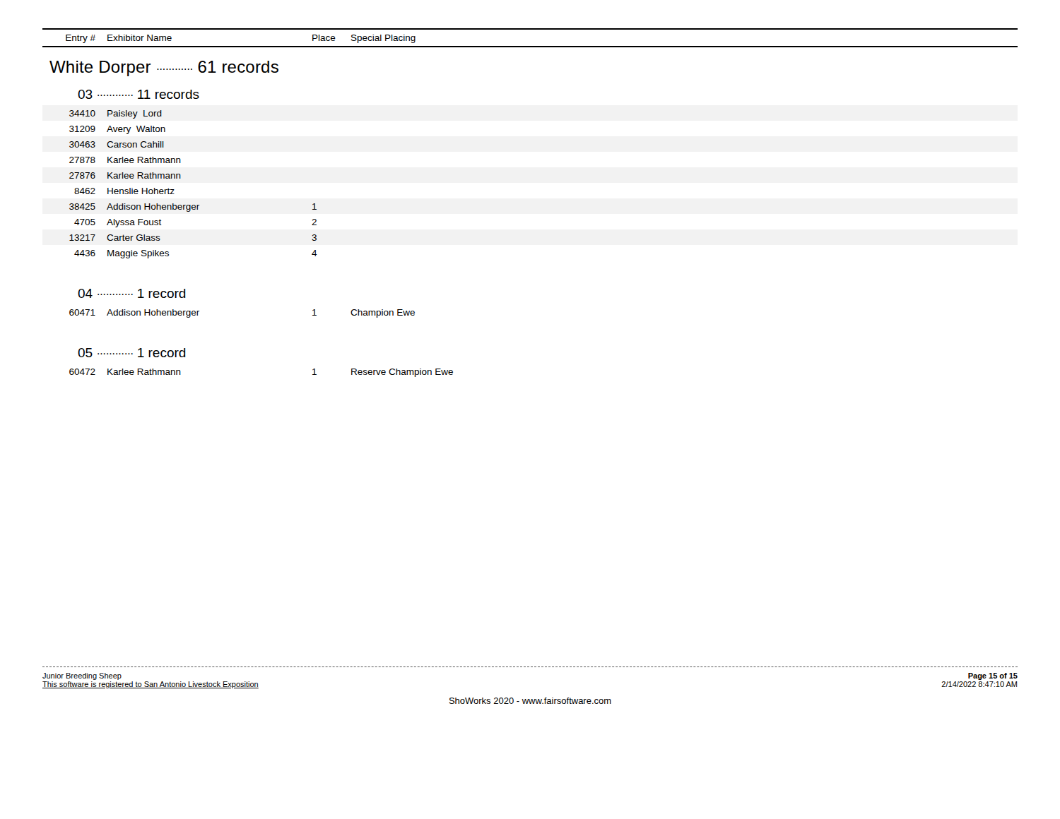Entry #
Exhibitor Name
Place
Special Placing
White Dorper ············ 61 records
03 ············ 11 records
| 34410 | Paisley Lord | | |
| 31209 | Avery Walton | | |
| 30463 | Carson Cahill | | |
| 27878 | Karlee Rathmann | | |
| 27876 | Karlee Rathmann | | |
| 8462 | Henslie Hohertz | | |
| 38425 | Addison Hohenberger | 1 | |
| 4705 | Alyssa Foust | 2 | |
| 13217 | Carter Glass | 3 | |
| 4436 | Maggie Spikes | 4 | |
04 ············ 1 record
| 60471 | Addison Hohenberger | 1 | Champion Ewe |
05 ············ 1 record
| 60472 | Karlee Rathmann | 1 | Reserve Champion Ewe |
Junior Breeding Sheep
Page 15 of 15
This software is registered to San Antonio Livestock Exposition
2/14/2022 8:47:10 AM
ShoWorks 2020 - www.fairsoftware.com